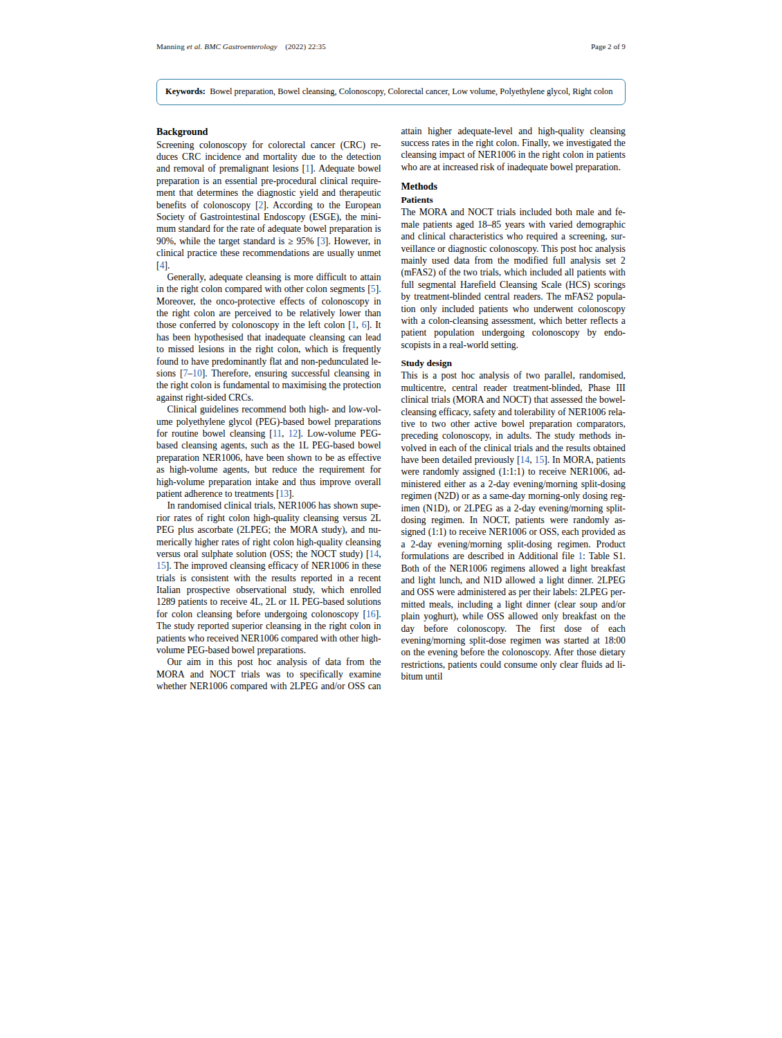Manning et al. BMC Gastroenterology (2022) 22:35
Page 2 of 9
Keywords: Bowel preparation, Bowel cleansing, Colonoscopy, Colorectal cancer, Low volume, Polyethylene glycol, Right colon
Background
Screening colonoscopy for colorectal cancer (CRC) reduces CRC incidence and mortality due to the detection and removal of premalignant lesions [1]. Adequate bowel preparation is an essential pre-procedural clinical requirement that determines the diagnostic yield and therapeutic benefits of colonoscopy [2]. According to the European Society of Gastrointestinal Endoscopy (ESGE), the minimum standard for the rate of adequate bowel preparation is 90%, while the target standard is ≥ 95% [3]. However, in clinical practice these recommendations are usually unmet [4].
Generally, adequate cleansing is more difficult to attain in the right colon compared with other colon segments [5]. Moreover, the onco-protective effects of colonoscopy in the right colon are perceived to be relatively lower than those conferred by colonoscopy in the left colon [1, 6]. It has been hypothesised that inadequate cleansing can lead to missed lesions in the right colon, which is frequently found to have predominantly flat and non-pedunculated lesions [7–10]. Therefore, ensuring successful cleansing in the right colon is fundamental to maximising the protection against right-sided CRCs.
Clinical guidelines recommend both high- and low-volume polyethylene glycol (PEG)-based bowel preparations for routine bowel cleansing [11, 12]. Low-volume PEG-based cleansing agents, such as the 1L PEG-based bowel preparation NER1006, have been shown to be as effective as high-volume agents, but reduce the requirement for high-volume preparation intake and thus improve overall patient adherence to treatments [13].
In randomised clinical trials, NER1006 has shown superior rates of right colon high-quality cleansing versus 2L PEG plus ascorbate (2LPEG; the MORA study), and numerically higher rates of right colon high-quality cleansing versus oral sulphate solution (OSS; the NOCT study) [14, 15]. The improved cleansing efficacy of NER1006 in these trials is consistent with the results reported in a recent Italian prospective observational study, which enrolled 1289 patients to receive 4L, 2L or 1L PEG-based solutions for colon cleansing before undergoing colonoscopy [16]. The study reported superior cleansing in the right colon in patients who received NER1006 compared with other high-volume PEG-based bowel preparations.
Our aim in this post hoc analysis of data from the MORA and NOCT trials was to specifically examine whether NER1006 compared with 2LPEG and/or OSS can attain higher adequate-level and high-quality cleansing success rates in the right colon. Finally, we investigated the cleansing impact of NER1006 in the right colon in patients who are at increased risk of inadequate bowel preparation.
Methods
Patients
The MORA and NOCT trials included both male and female patients aged 18–85 years with varied demographic and clinical characteristics who required a screening, surveillance or diagnostic colonoscopy. This post hoc analysis mainly used data from the modified full analysis set 2 (mFAS2) of the two trials, which included all patients with full segmental Harefield Cleansing Scale (HCS) scorings by treatment-blinded central readers. The mFAS2 population only included patients who underwent colonoscopy with a colon-cleansing assessment, which better reflects a patient population undergoing colonoscopy by endoscopists in a real-world setting.
Study design
This is a post hoc analysis of two parallel, randomised, multicentre, central reader treatment-blinded, Phase III clinical trials (MORA and NOCT) that assessed the bowel-cleansing efficacy, safety and tolerability of NER1006 relative to two other active bowel preparation comparators, preceding colonoscopy, in adults. The study methods involved in each of the clinical trials and the results obtained have been detailed previously [14, 15]. In MORA, patients were randomly assigned (1:1:1) to receive NER1006, administered either as a 2-day evening/morning split-dosing regimen (N2D) or as a same-day morning-only dosing regimen (N1D), or 2LPEG as a 2-day evening/morning split-dosing regimen. In NOCT, patients were randomly assigned (1:1) to receive NER1006 or OSS, each provided as a 2-day evening/morning split-dosing regimen. Product formulations are described in Additional file 1: Table S1. Both of the NER1006 regimens allowed a light breakfast and light lunch, and N1D allowed a light dinner. 2LPEG and OSS were administered as per their labels: 2LPEG permitted meals, including a light dinner (clear soup and/or plain yoghurt), while OSS allowed only breakfast on the day before colonoscopy. The first dose of each evening/morning split-dose regimen was started at 18:00 on the evening before the colonoscopy. After those dietary restrictions, patients could consume only clear fluids ad libitum until